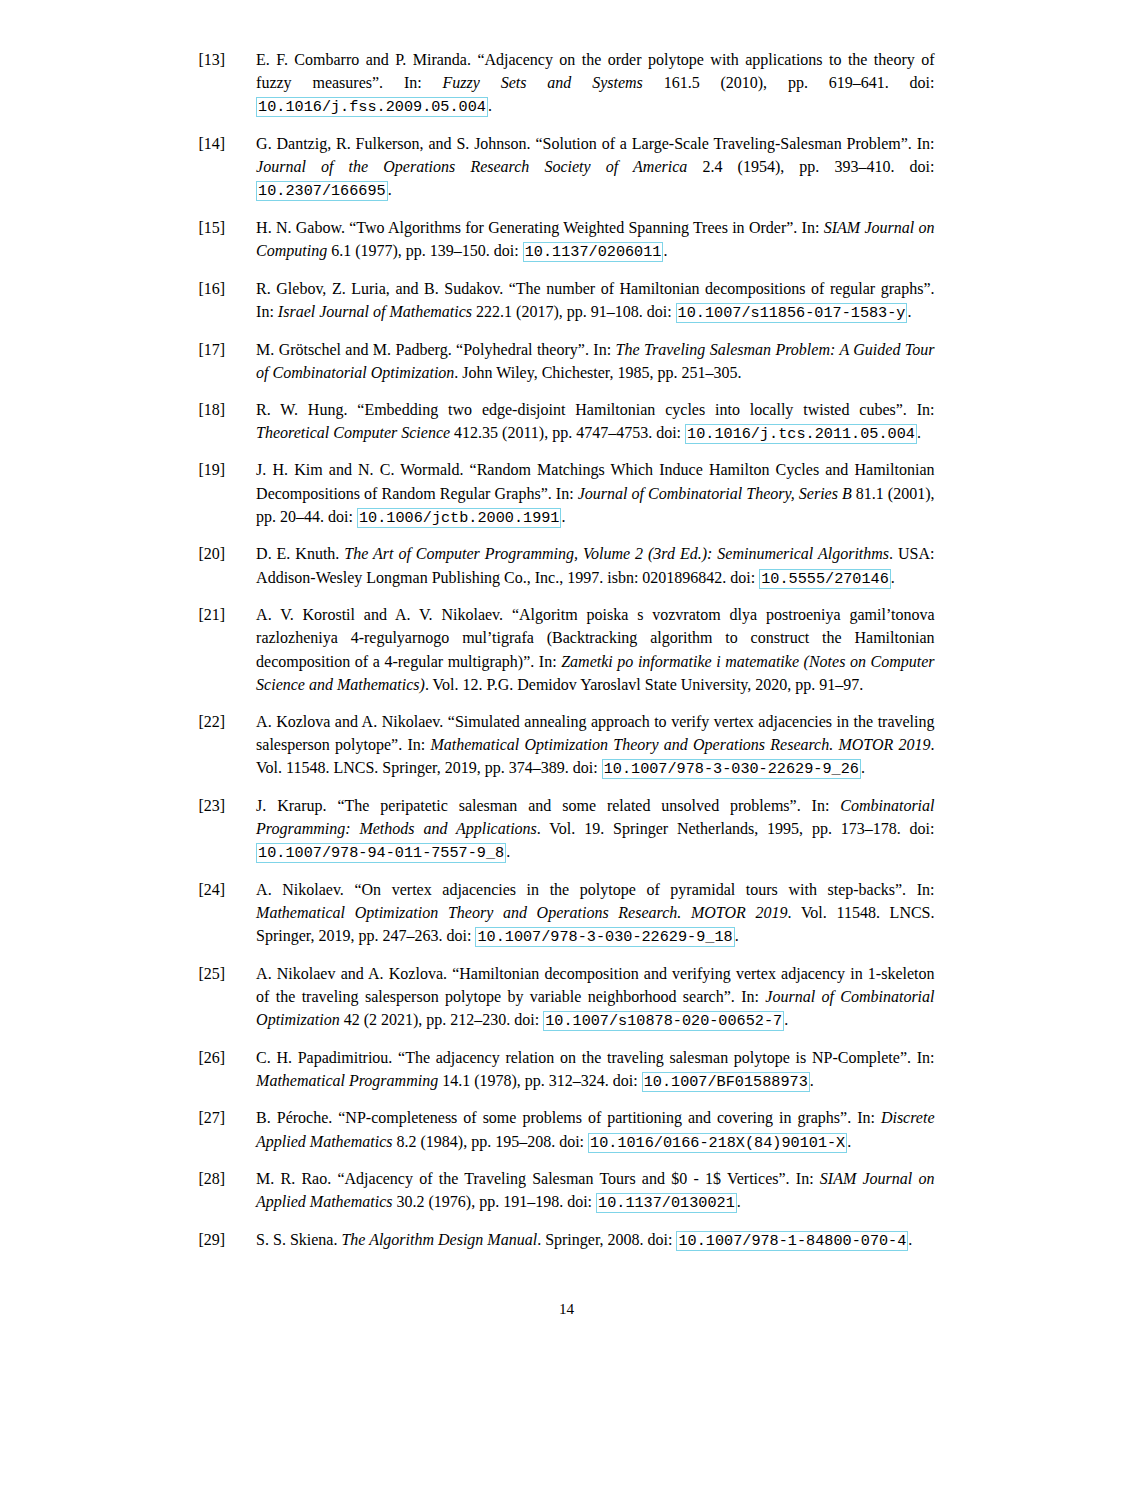[13] E. F. Combarro and P. Miranda. “Adjacency on the order polytope with applications to the theory of fuzzy measures”. In: Fuzzy Sets and Systems 161.5 (2010), pp. 619–641. doi: 10.1016/j.fss.2009.05.004.
[14] G. Dantzig, R. Fulkerson, and S. Johnson. “Solution of a Large-Scale Traveling-Salesman Problem”. In: Journal of the Operations Research Society of America 2.4 (1954), pp. 393–410. doi: 10.2307/166695.
[15] H. N. Gabow. “Two Algorithms for Generating Weighted Spanning Trees in Order”. In: SIAM Journal on Computing 6.1 (1977), pp. 139–150. doi: 10.1137/0206011.
[16] R. Glebov, Z. Luria, and B. Sudakov. “The number of Hamiltonian decompositions of regular graphs”. In: Israel Journal of Mathematics 222.1 (2017), pp. 91–108. doi: 10.1007/s11856-017-1583-y.
[17] M. Grötschel and M. Padberg. “Polyhedral theory”. In: The Traveling Salesman Problem: A Guided Tour of Combinatorial Optimization. John Wiley, Chichester, 1985, pp. 251–305.
[18] R. W. Hung. “Embedding two edge-disjoint Hamiltonian cycles into locally twisted cubes”. In: Theoretical Computer Science 412.35 (2011), pp. 4747–4753. doi: 10.1016/j.tcs.2011.05.004.
[19] J. H. Kim and N. C. Wormald. “Random Matchings Which Induce Hamilton Cycles and Hamiltonian Decompositions of Random Regular Graphs”. In: Journal of Combinatorial Theory, Series B 81.1 (2001), pp. 20–44. doi: 10.1006/jctb.2000.1991.
[20] D. E. Knuth. The Art of Computer Programming, Volume 2 (3rd Ed.): Seminumerical Algorithms. USA: Addison-Wesley Longman Publishing Co., Inc., 1997. isbn: 0201896842. doi: 10.5555/270146.
[21] A. V. Korostil and A. V. Nikolaev. “Algoritm poiska s vozvratom dlya postroeniya gamil’tonova razlozheniya 4-regulyarnogo mul’tigrafa (Backtracking algorithm to construct the Hamiltonian decomposition of a 4-regular multigraph)”. In: Zametki po informatike i matematike (Notes on Computer Science and Mathematics). Vol. 12. P.G. Demidov Yaroslavl State University, 2020, pp. 91–97.
[22] A. Kozlova and A. Nikolaev. “Simulated annealing approach to verify vertex adjacencies in the traveling salesperson polytope”. In: Mathematical Optimization Theory and Operations Research. MOTOR 2019. Vol. 11548. LNCS. Springer, 2019, pp. 374–389. doi: 10.1007/978-3-030-22629-9_26.
[23] J. Krarup. “The peripatetic salesman and some related unsolved problems”. In: Combinatorial Programming: Methods and Applications. Vol. 19. Springer Netherlands, 1995, pp. 173–178. doi: 10.1007/978-94-011-7557-9_8.
[24] A. Nikolaev. “On vertex adjacencies in the polytope of pyramidal tours with step-backs”. In: Mathematical Optimization Theory and Operations Research. MOTOR 2019. Vol. 11548. LNCS. Springer, 2019, pp. 247–263. doi: 10.1007/978-3-030-22629-9_18.
[25] A. Nikolaev and A. Kozlova. “Hamiltonian decomposition and verifying vertex adjacency in 1-skeleton of the traveling salesperson polytope by variable neighborhood search”. In: Journal of Combinatorial Optimization 42 (2 2021), pp. 212–230. doi: 10.1007/s10878-020-00652-7.
[26] C. H. Papadimitriou. “The adjacency relation on the traveling salesman polytope is NP-Complete”. In: Mathematical Programming 14.1 (1978), pp. 312–324. doi: 10.1007/BF01588973.
[27] B. Péroche. “NP-completeness of some problems of partitioning and covering in graphs”. In: Discrete Applied Mathematics 8.2 (1984), pp. 195–208. doi: 10.1016/0166-218X(84)90101-X.
[28] M. R. Rao. “Adjacency of the Traveling Salesman Tours and $0 - 1$ Vertices”. In: SIAM Journal on Applied Mathematics 30.2 (1976), pp. 191–198. doi: 10.1137/0130021.
[29] S. S. Skiena. The Algorithm Design Manual. Springer, 2008. doi: 10.1007/978-1-84800-070-4.
14